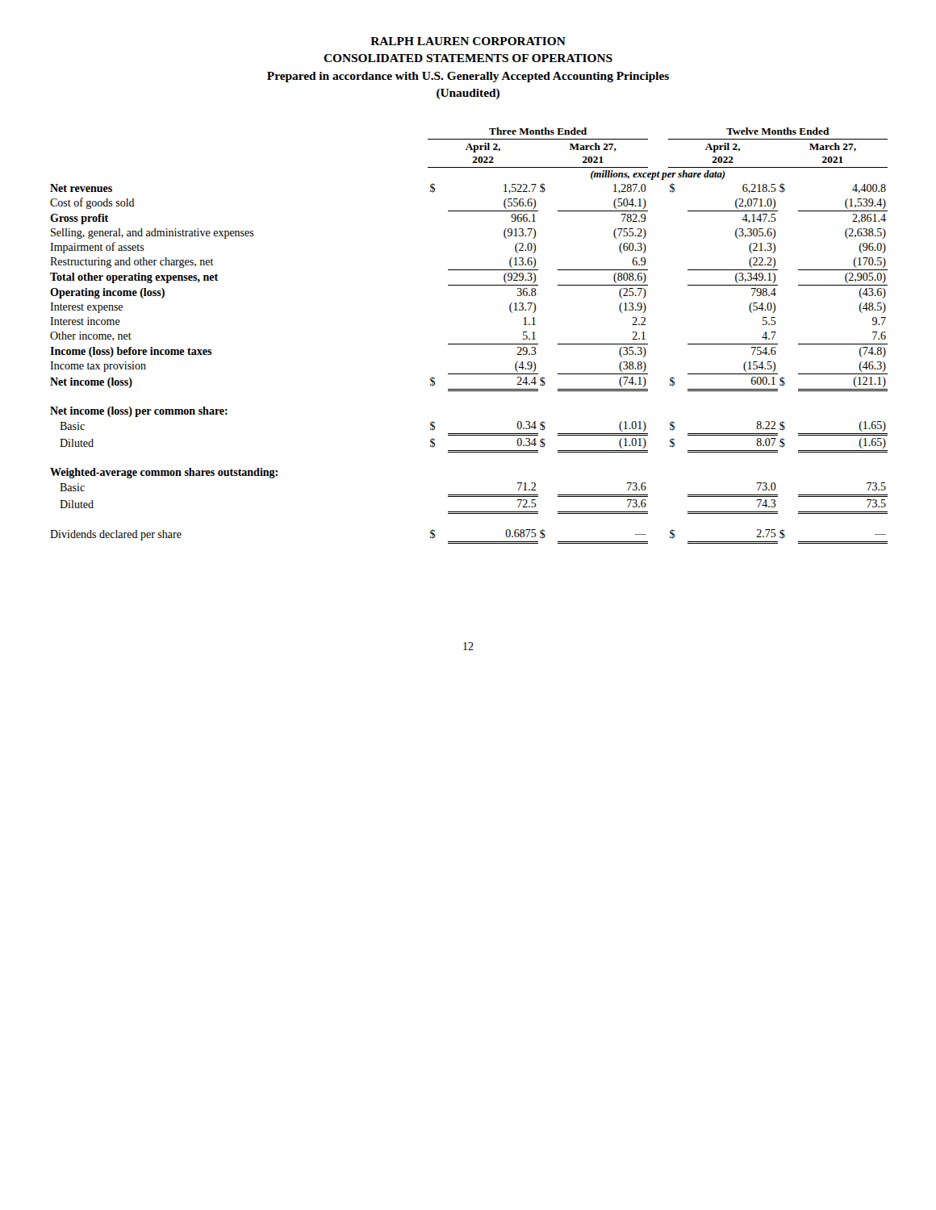RALPH LAUREN CORPORATION
CONSOLIDATED STATEMENTS OF OPERATIONS
Prepared in accordance with U.S. Generally Accepted Accounting Principles
(Unaudited)
| | Three Months Ended | | Twelve Months Ended |
| | April 2, 2022 | March 27, 2021 | | April 2, 2022 | March 27, 2021 |
| | (millions, except per share data) |
| Net revenues | $ | 1,522.7 | $ | 1,287.0 | | $ | 6,218.5 | $ | 4,400.8 |
| Cost of goods sold | | (556.6) | | (504.1) | | | (2,071.0) | | (1,539.4) |
| Gross profit | | 966.1 | | 782.9 | | | 4,147.5 | | 2,861.4 |
| Selling, general, and administrative expenses | | (913.7) | | (755.2) | | | (3,305.6) | | (2,638.5) |
| Impairment of assets | | (2.0) | | (60.3) | | | (21.3) | | (96.0) |
| Restructuring and other charges, net | | (13.6) | | 6.9 | | | (22.2) | | (170.5) |
| Total other operating expenses, net | | (929.3) | | (808.6) | | | (3,349.1) | | (2,905.0) |
| Operating income (loss) | | 36.8 | | (25.7) | | | 798.4 | | (43.6) |
| Interest expense | | (13.7) | | (13.9) | | | (54.0) | | (48.5) |
| Interest income | | 1.1 | | 2.2 | | | 5.5 | | 9.7 |
| Other income, net | | 5.1 | | 2.1 | | | 4.7 | | 7.6 |
| Income (loss) before income taxes | | 29.3 | | (35.3) | | | 754.6 | | (74.8) |
| Income tax provision | | (4.9) | | (38.8) | | | (154.5) | | (46.3) |
| Net income (loss) | $ | 24.4 | $ | (74.1) | | $ | 600.1 | $ | (121.1) |
| Net income (loss) per common share: | |
| Basic | $ | 0.34 | $ | (1.01) | | $ | 8.22 | $ | (1.65) |
| Diluted | $ | 0.34 | $ | (1.01) | | $ | 8.07 | $ | (1.65) |
| Weighted-average common shares outstanding: | |
| Basic | | 71.2 | | 73.6 | | | 73.0 | | 73.5 |
| Diluted | | 72.5 | | 73.6 | | | 74.3 | | 73.5 |
| Dividends declared per share | $ | 0.6875 | $ | — | | $ | 2.75 | $ | — |
12